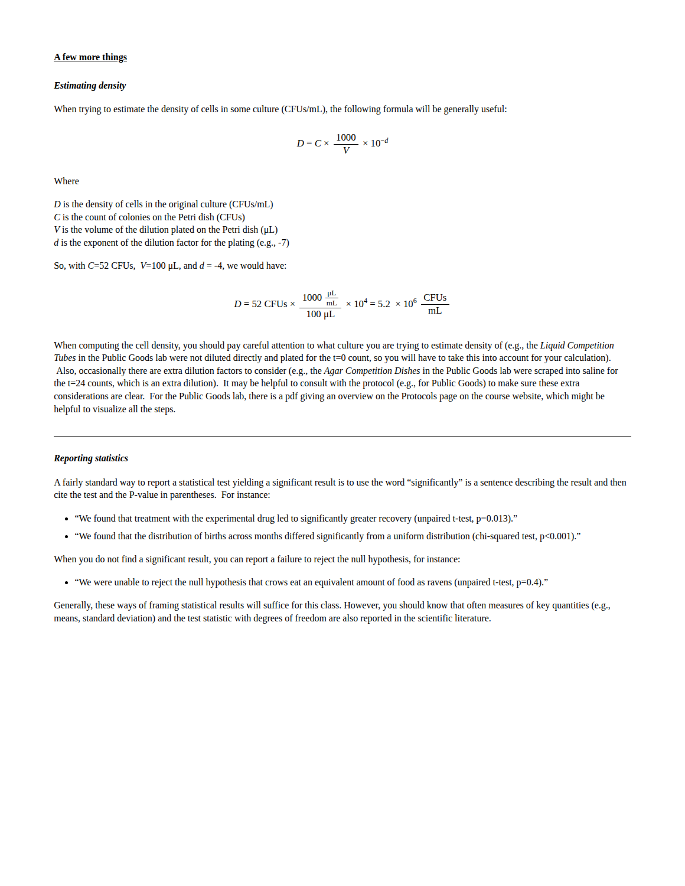A few more things
Estimating density
When trying to estimate the density of cells in some culture (CFUs/mL), the following formula will be generally useful:
D = C × 1000 V × 10−d
Where
D is the density of cells in the original culture (CFUs/mL) C is the count of colonies on the Petri dish (CFUs) V is the volume of the dilution plated on the Petri dish (μL) d is the exponent of the dilution factor for the plating (e.g., -7)
So, with C=52 CFUs, V=100 μL, and d = -4, we would have:
D = 52 CFUs × 1000 μL mL 100 μL × 104 = 5.2 × 106 CFUs mL
When computing the cell density, you should pay careful attention to what culture you are trying to estimate density of (e.g., the Liquid Competition Tubes in the Public Goods lab were not diluted directly and plated for the t=0 count, so you will have to take this into account for your calculation). Also, occasionally there are extra dilution factors to consider (e.g., the Agar Competition Dishes in the Public Goods lab were scraped into saline for the t=24 counts, which is an extra dilution). It may be helpful to consult with the protocol (e.g., for Public Goods) to make sure these extra considerations are clear. For the Public Goods lab, there is a pdf giving an overview on the Protocols page on the course website, which might be helpful to visualize all the steps.
Reporting statistics
A fairly standard way to report a statistical test yielding a significant result is to use the word “significantly” is a sentence describing the result and then cite the test and the P-value in parentheses. For instance:
“We found that treatment with the experimental drug led to significantly greater recovery (unpaired t-test, p=0.013).”
“We found that the distribution of births across months differed significantly from a uniform distribution (chi-squared test, p<0.001).”
When you do not find a significant result, you can report a failure to reject the null hypothesis, for instance:
“We were unable to reject the null hypothesis that crows eat an equivalent amount of food as ravens (unpaired t-test, p=0.4).”
Generally, these ways of framing statistical results will suffice for this class. However, you should know that often measures of key quantities (e.g., means, standard deviation) and the test statistic with degrees of freedom are also reported in the scientific literature.